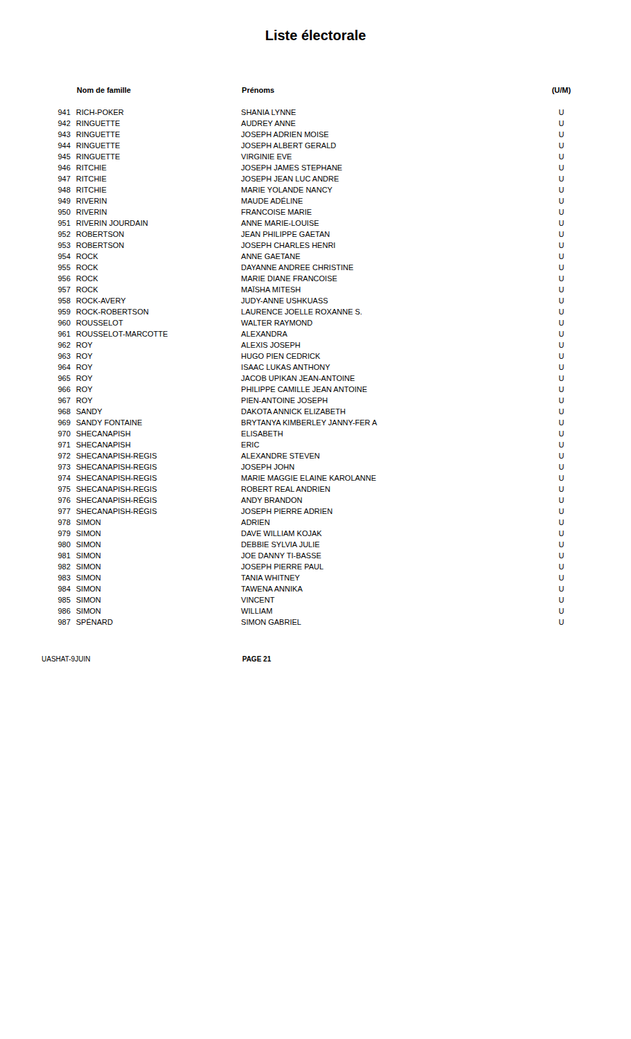Liste électorale
| | Nom de famille | Prénoms | (U/M) |
| --- | --- | --- | --- |
| 941 | RICH-POKER | SHANIA LYNNE | U |
| 942 | RINGUETTE | AUDREY ANNE | U |
| 943 | RINGUETTE | JOSEPH ADRIEN MOISE | U |
| 944 | RINGUETTE | JOSEPH ALBERT GERALD | U |
| 945 | RINGUETTE | VIRGINIE EVE | U |
| 946 | RITCHIE | JOSEPH JAMES STEPHANE | U |
| 947 | RITCHIE | JOSEPH JEAN LUC ANDRE | U |
| 948 | RITCHIE | MARIE YOLANDE NANCY | U |
| 949 | RIVERIN | MAUDE ADÉLINE | U |
| 950 | RIVERIN | FRANCOISE MARIE | U |
| 951 | RIVERIN JOURDAIN | ANNE MARIE-LOUISE | U |
| 952 | ROBERTSON | JEAN PHILIPPE GAETAN | U |
| 953 | ROBERTSON | JOSEPH CHARLES HENRI | U |
| 954 | ROCK | ANNE GAETANE | U |
| 955 | ROCK | DAYANNE ANDREE CHRISTINE | U |
| 956 | ROCK | MARIE DIANE FRANCOISE | U |
| 957 | ROCK | MAÏSHA MITESH | U |
| 958 | ROCK-AVERY | JUDY-ANNE USHKUASS | U |
| 959 | ROCK-ROBERTSON | LAURENCE JOELLE ROXANNE S. | U |
| 960 | ROUSSELOT | WALTER RAYMOND | U |
| 961 | ROUSSELOT-MARCOTTE | ALEXANDRA | U |
| 962 | ROY | ALEXIS JOSEPH | U |
| 963 | ROY | HUGO PIEN CEDRICK | U |
| 964 | ROY | ISAAC LUKAS ANTHONY | U |
| 965 | ROY | JACOB UPIKAN JEAN-ANTOINE | U |
| 966 | ROY | PHILIPPE CAMILLE JEAN ANTOINE | U |
| 967 | ROY | PIEN-ANTOINE JOSEPH | U |
| 968 | SANDY | DAKOTA ANNICK ELIZABETH | U |
| 969 | SANDY FONTAINE | BRYTANYA KIMBERLEY JANNY-FER A | U |
| 970 | SHECANAPISH | ELISABETH | U |
| 971 | SHECANAPISH | ERIC | U |
| 972 | SHECANAPISH-REGIS | ALEXANDRE STEVEN | U |
| 973 | SHECANAPISH-REGIS | JOSEPH JOHN | U |
| 974 | SHECANAPISH-REGIS | MARIE MAGGIE ELAINE KAROLANNE | U |
| 975 | SHECANAPISH-REGIS | ROBERT REAL ANDRIEN | U |
| 976 | SHECANAPISH-RÉGIS | ANDY BRANDON | U |
| 977 | SHECANAPISH-RÉGIS | JOSEPH PIERRE ADRIEN | U |
| 978 | SIMON | ADRIEN | U |
| 979 | SIMON | DAVE WILLIAM KOJAK | U |
| 980 | SIMON | DEBBIE SYLVIA JULIE | U |
| 981 | SIMON | JOE DANNY TI-BASSE | U |
| 982 | SIMON | JOSEPH PIERRE PAUL | U |
| 983 | SIMON | TANIA WHITNEY | U |
| 984 | SIMON | TAWENA ANNIKA | U |
| 985 | SIMON | VINCENT | U |
| 986 | SIMON | WILLIAM | U |
| 987 | SPÉNARD | SIMON GABRIEL | U |
UASHAT-9JUIN PAGE 21